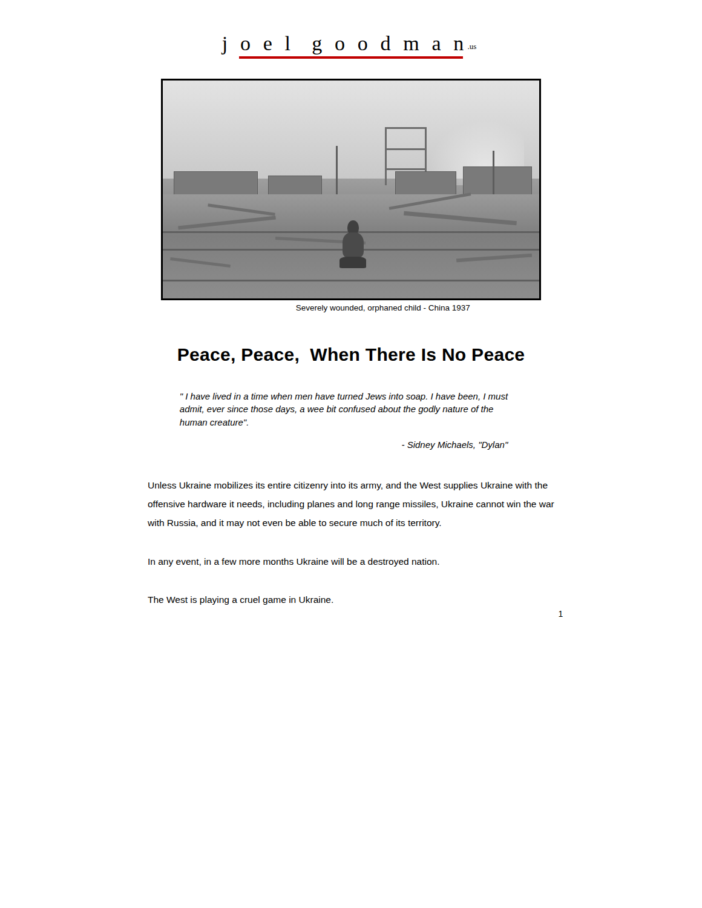j o e l g o o d m a n.us
Severely wounded, orphaned child - China 1937
Peace, Peace, When There Is No Peace
" I have lived in a time when men have turned Jews into soap. I have been, I must admit, ever since those days, a wee bit confused about the godly nature of the human creature".
- Sidney Michaels, "Dylan"
Unless Ukraine mobilizes its entire citizenry into its army, and the West supplies Ukraine with the offensive hardware it needs, including planes and long range missiles, Ukraine cannot win the war with Russia, and it may not even be able to secure much of its territory.
In any event, in a few more months Ukraine will be a destroyed nation.
The West is playing a cruel game in Ukraine.
1